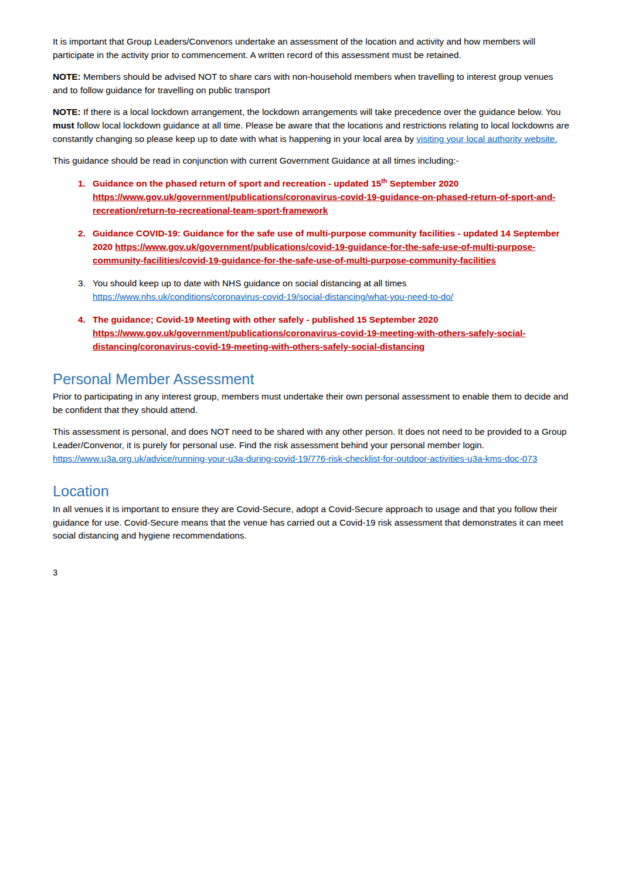It is important that Group Leaders/Convenors undertake an assessment of the location and activity and how members will participate in the activity prior to commencement. A written record of this assessment must be retained.
NOTE: Members should be advised NOT to share cars with non-household members when travelling to interest group venues and to follow guidance for travelling on public transport
NOTE: If there is a local lockdown arrangement, the lockdown arrangements will take precedence over the guidance below. You must follow local lockdown guidance at all time. Please be aware that the locations and restrictions relating to local lockdowns are constantly changing so please keep up to date with what is happening in your local area by visiting your local authority website.
This guidance should be read in conjunction with current Government Guidance at all times including:-
Guidance on the phased return of sport and recreation - updated 15th September 2020 https://www.gov.uk/government/publications/coronavirus-covid-19-guidance-on-phased-return-of-sport-and-recreation/return-to-recreational-team-sport-framework
Guidance COVID-19: Guidance for the safe use of multi-purpose community facilities - updated 14 September 2020 https://www.gov.uk/government/publications/covid-19-guidance-for-the-safe-use-of-multi-purpose-community-facilities/covid-19-guidance-for-the-safe-use-of-multi-purpose-community-facilities
You should keep up to date with NHS guidance on social distancing at all times https://www.nhs.uk/conditions/coronavirus-covid-19/social-distancing/what-you-need-to-do/
The guidance; Covid-19 Meeting with other safely - published 15 September 2020 https://www.gov.uk/government/publications/coronavirus-covid-19-meeting-with-others-safely-social-distancing/coronavirus-covid-19-meeting-with-others-safely-social-distancing
Personal Member Assessment
Prior to participating in any interest group, members must undertake their own personal assessment to enable them to decide and be confident that they should attend.
This assessment is personal, and does NOT need to be shared with any other person. It does not need to be provided to a Group Leader/Convenor, it is purely for personal use. Find the risk assessment behind your personal member login. https://www.u3a.org.uk/advice/running-your-u3a-during-covid-19/776-risk-checklist-for-outdoor-activities-u3a-kms-doc-073
Location
In all venues it is important to ensure they are Covid-Secure, adopt a Covid-Secure approach to usage and that you follow their guidance for use. Covid-Secure means that the venue has carried out a Covid-19 risk assessment that demonstrates it can meet social distancing and hygiene recommendations.
3